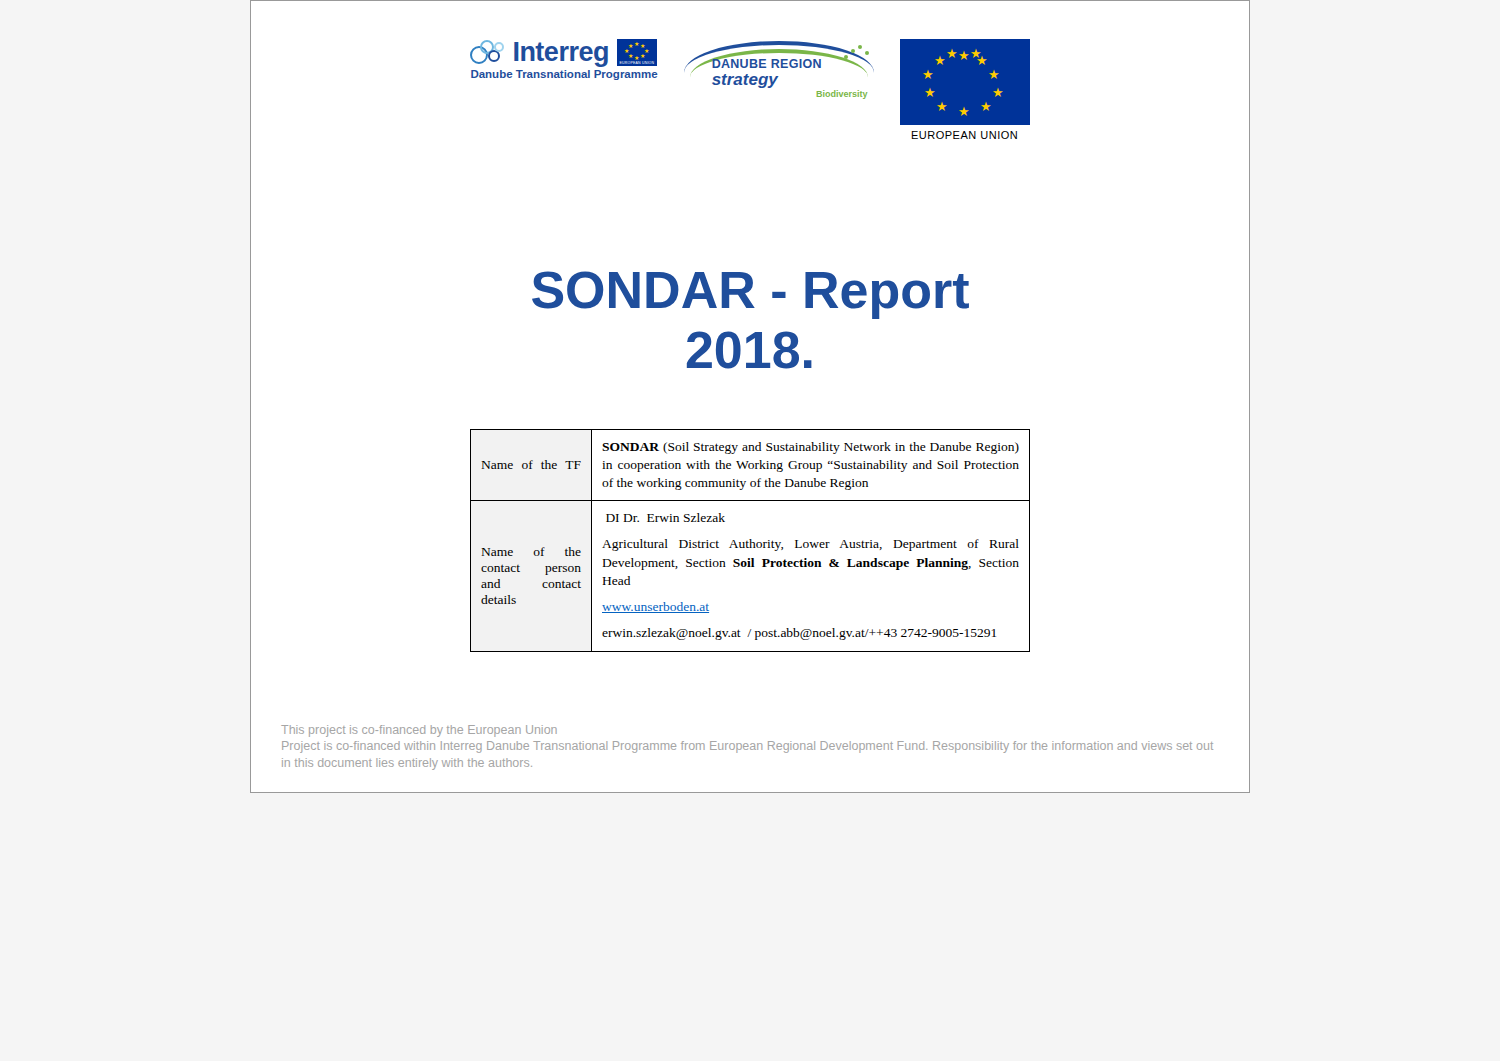Interreg
★ ★ ★ ★ ★ ★ ★ ★
EUROPEAN UNION
Danube Transnational Programme
DANUBE REGION
strategy
Biodiversity
★ ★ ★ ★ ★ ★ ★ ★ ★ ★ ★ ★
EUROPEAN UNION
SONDAR - Report2018.
| Name of the TF | SONDAR (Soil Strategy and Sustainability Network in the Danube Region) in cooperation with the Working Group “Sustainability and Soil Protection of the working community of the Danube Region |
| Name of the contact person and contact details | DI Dr. Erwin Szlezak Agricultural District Authority, Lower Austria, Department of Rural Development, Section Soil Protection & Landscape Planning , Section Head www.unserboden.at erwin.szlezak@noel.gv.at / post.abb@noel.gv.at/++43 2742-9005-15291 |
This project is co-financed by the European Union
Project is co-financed within Interreg Danube Transnational Programme from European Regional Development Fund. Responsibility for the information and views set out in this document lies entirely with the authors.